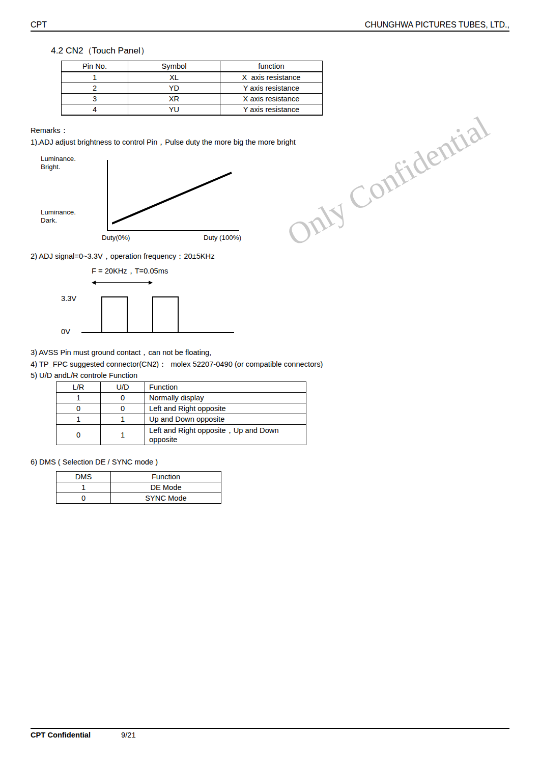CPT
CHUNGHWA PICTURES TUBES, LTD.,
Only Confidential
4.2 CN2（Touch Panel）
| Pin No. | Symbol | function |
| --- | --- | --- |
| 1 | XL | X axis resistance |
| 2 | YD | Y axis resistance |
| 3 | XR | X axis resistance |
| 4 | YU | Y axis resistance |
Remarks：
1).ADJ adjust brightness to control Pin，Pulse duty the more big the more bright
Luminance.
Bright.
Luminance.
Dark.
Duty(0%)
Duty (100%)
2) ADJ signal=0~3.3V，operation frequency：20±5KHz
F = 20KHz，T=0.05ms
3.3V
0V
3) AVSS Pin must ground contact，can not be floating,
4) TP_FPC suggested connector(CN2)： molex 52207-0490 (or compatible connectors)
5) U/D andL/R controle Function
| L/R | U/D | Function |
| 1 | 0 | Normally display |
| 0 | 0 | Left and Right opposite |
| 1 | 1 | Up and Down opposite |
| 0 | 1 | Left and Right opposite，Up and Down opposite |
6) DMS ( Selection DE / SYNC mode )
| DMS | Function |
| 1 | DE Mode |
| 0 | SYNC Mode |
CPT Confidential
9/21